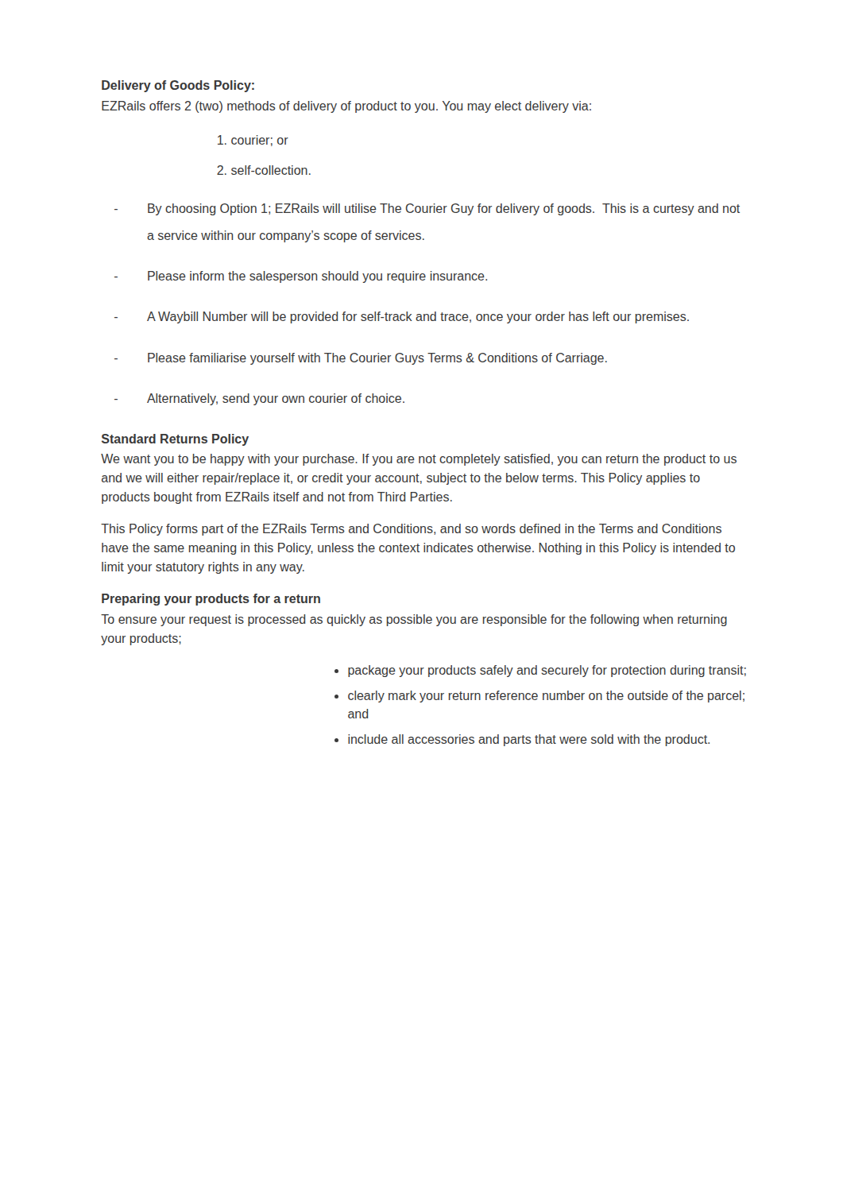Delivery of Goods Policy:
EZRails offers 2 (two) methods of delivery of product to you. You may elect delivery via:
courier; or
self-collection.
By choosing Option 1; EZRails will utilise The Courier Guy for delivery of goods. This is a curtesy and not a service within our company’s scope of services.
Please inform the salesperson should you require insurance.
A Waybill Number will be provided for self-track and trace, once your order has left our premises.
Please familiarise yourself with The Courier Guys Terms & Conditions of Carriage.
Alternatively, send your own courier of choice.
Standard Returns Policy
We want you to be happy with your purchase. If you are not completely satisfied, you can return the product to us and we will either repair/replace it, or credit your account, subject to the below terms. This Policy applies to products bought from EZRails itself and not from Third Parties.
This Policy forms part of the EZRails Terms and Conditions, and so words defined in the Terms and Conditions have the same meaning in this Policy, unless the context indicates otherwise. Nothing in this Policy is intended to limit your statutory rights in any way.
Preparing your products for a return
To ensure your request is processed as quickly as possible you are responsible for the following when returning your products;
package your products safely and securely for protection during transit;
clearly mark your return reference number on the outside of the parcel; and
include all accessories and parts that were sold with the product.